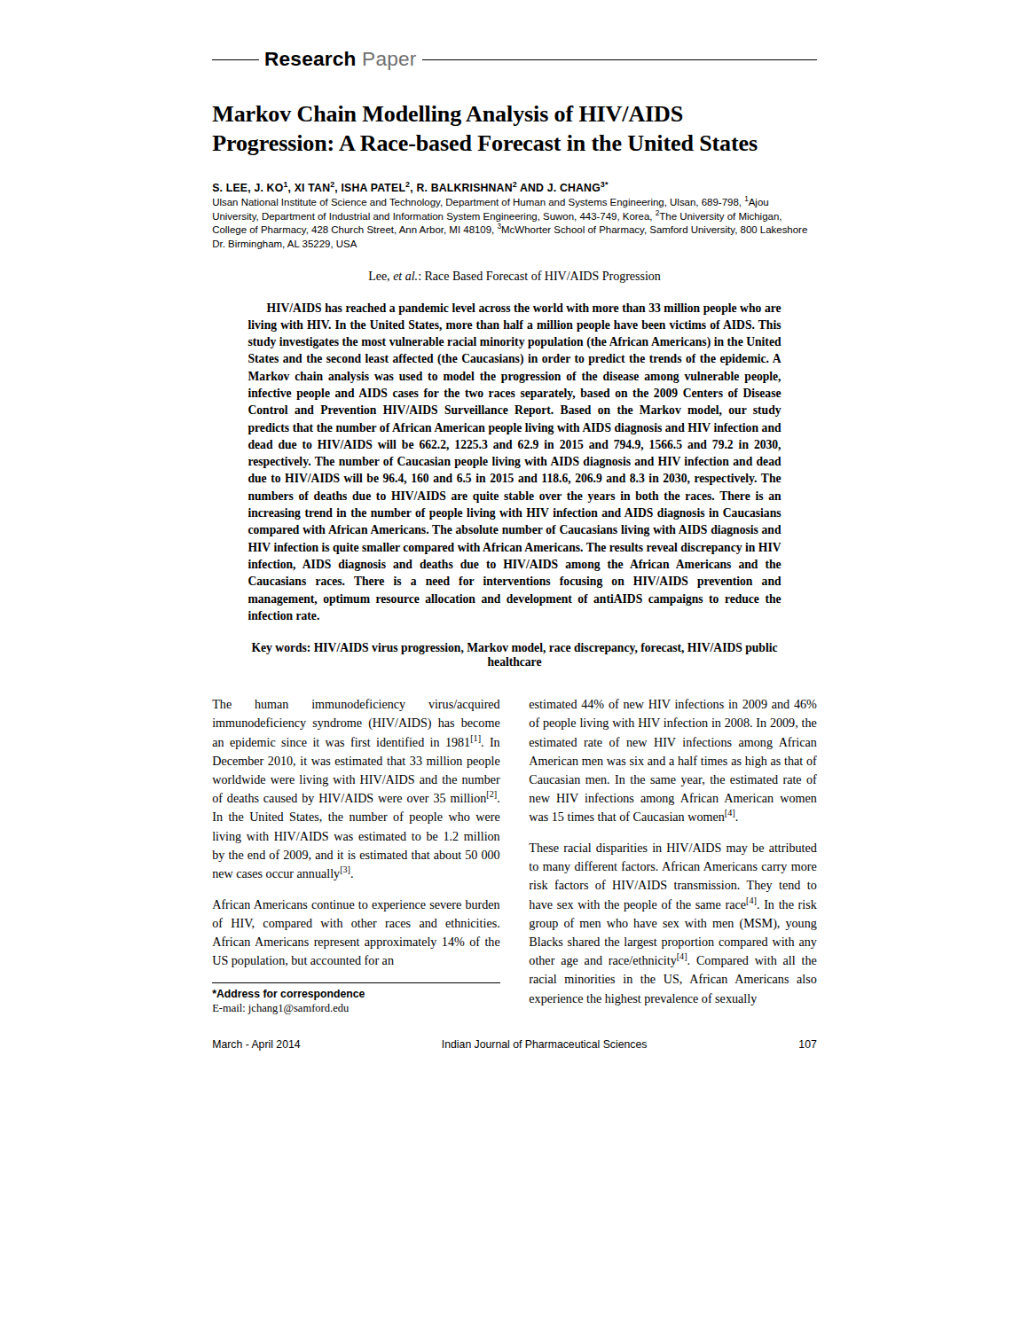Research Paper
Markov Chain Modelling Analysis of HIV/AIDS
Progression: A Race-based Forecast in the United States
S. LEE, J. KO1, XI TAN2, ISHA PATEL2, R. BALKRISHNAN2 AND J. CHANG3*
Ulsan National Institute of Science and Technology, Department of Human and Systems Engineering, Ulsan, 689-798, 1Ajou University, Department of Industrial and Information System Engineering, Suwon, 443-749, Korea, 2The University of Michigan, College of Pharmacy, 428 Church Street, Ann Arbor, MI 48109, 3McWhorter School of Pharmacy, Samford University, 800 Lakeshore Dr. Birmingham, AL 35229, USA
Lee, et al.: Race Based Forecast of HIV/AIDS Progression
HIV/AIDS has reached a pandemic level across the world with more than 33 million people who are living with HIV. In the United States, more than half a million people have been victims of AIDS. This study investigates the most vulnerable racial minority population (the African Americans) in the United States and the second least affected (the Caucasians) in order to predict the trends of the epidemic. A Markov chain analysis was used to model the progression of the disease among vulnerable people, infective people and AIDS cases for the two races separately, based on the 2009 Centers of Disease Control and Prevention HIV/AIDS Surveillance Report. Based on the Markov model, our study predicts that the number of African American people living with AIDS diagnosis and HIV infection and dead due to HIV/AIDS will be 662.2, 1225.3 and 62.9 in 2015 and 794.9, 1566.5 and 79.2 in 2030, respectively. The number of Caucasian people living with AIDS diagnosis and HIV infection and dead due to HIV/AIDS will be 96.4, 160 and 6.5 in 2015 and 118.6, 206.9 and 8.3 in 2030, respectively. The numbers of deaths due to HIV/AIDS are quite stable over the years in both the races. There is an increasing trend in the number of people living with HIV infection and AIDS diagnosis in Caucasians compared with African Americans. The absolute number of Caucasians living with AIDS diagnosis and HIV infection is quite smaller compared with African Americans. The results reveal discrepancy in HIV infection, AIDS diagnosis and deaths due to HIV/AIDS among the African Americans and the Caucasians races. There is a need for interventions focusing on HIV/AIDS prevention and management, optimum resource allocation and development of antiAIDS campaigns to reduce the infection rate.
Key words: HIV/AIDS virus progression, Markov model, race discrepancy, forecast, HIV/AIDS public healthcare
The human immunodeficiency virus/acquired immunodeficiency syndrome (HIV/AIDS) has become an epidemic since it was first identified in 1981[1]. In December 2010, it was estimated that 33 million people worldwide were living with HIV/AIDS and the number of deaths caused by HIV/AIDS were over 35 million[2]. In the United States, the number of people who were living with HIV/AIDS was estimated to be 1.2 million by the end of 2009, and it is estimated that about 50 000 new cases occur annually[3].
African Americans continue to experience severe burden of HIV, compared with other races and ethnicities. African Americans represent approximately 14% of the US population, but accounted for an
*Address for correspondence
E-mail: jchang1@samford.edu
estimated 44% of new HIV infections in 2009 and 46% of people living with HIV infection in 2008. In 2009, the estimated rate of new HIV infections among African American men was six and a half times as high as that of Caucasian men. In the same year, the estimated rate of new HIV infections among African American women was 15 times that of Caucasian women[4].
These racial disparities in HIV/AIDS may be attributed to many different factors. African Americans carry more risk factors of HIV/AIDS transmission. They tend to have sex with the people of the same race[4]. In the risk group of men who have sex with men (MSM), young Blacks shared the largest proportion compared with any other age and race/ethnicity[4]. Compared with all the racial minorities in the US, African Americans also experience the highest prevalence of sexually
March - April 2014
Indian Journal of Pharmaceutical Sciences
107